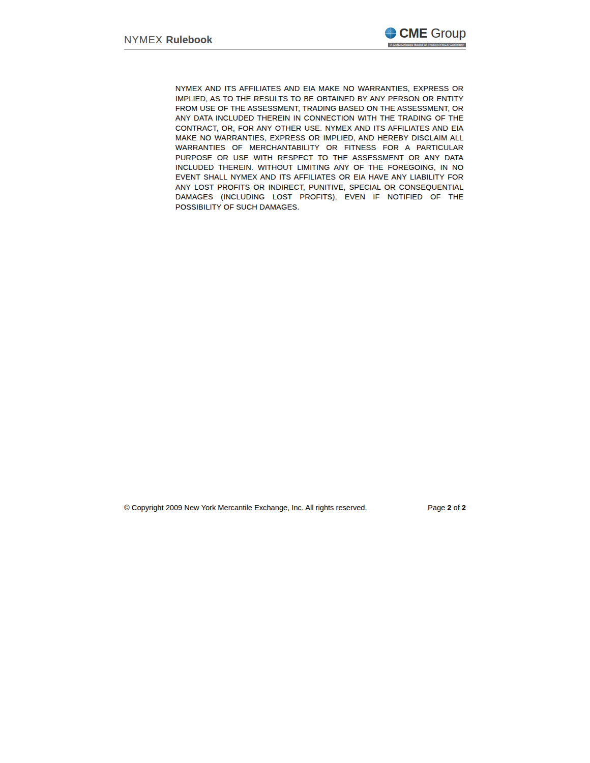NYMEX Rulebook
CME Group
A CME/Chicago Board of Trade/NYMEX Company
NYMEX AND ITS AFFILIATES AND EIA MAKE NO WARRANTIES, EXPRESS OR IMPLIED, AS TO THE RESULTS TO BE OBTAINED BY ANY PERSON OR ENTITY FROM USE OF THE ASSESSMENT, TRADING BASED ON THE ASSESSMENT, OR ANY DATA INCLUDED THEREIN IN CONNECTION WITH THE TRADING OF THE CONTRACT, OR, FOR ANY OTHER USE. NYMEX AND ITS AFFILIATES AND EIA MAKE NO WARRANTIES, EXPRESS OR IMPLIED, AND HEREBY DISCLAIM ALL WARRANTIES OF MERCHANTABILITY OR FITNESS FOR A PARTICULAR PURPOSE OR USE WITH RESPECT TO THE ASSESSMENT OR ANY DATA INCLUDED THEREIN. WITHOUT LIMITING ANY OF THE FOREGOING, IN NO EVENT SHALL NYMEX AND ITS AFFILIATES OR EIA HAVE ANY LIABILITY FOR ANY LOST PROFITS OR INDIRECT, PUNITIVE, SPECIAL OR CONSEQUENTIAL DAMAGES (INCLUDING LOST PROFITS), EVEN IF NOTIFIED OF THE POSSIBILITY OF SUCH DAMAGES.
© Copyright 2009 New York Mercantile Exchange, Inc. All rights reserved.
Page 2 of 2